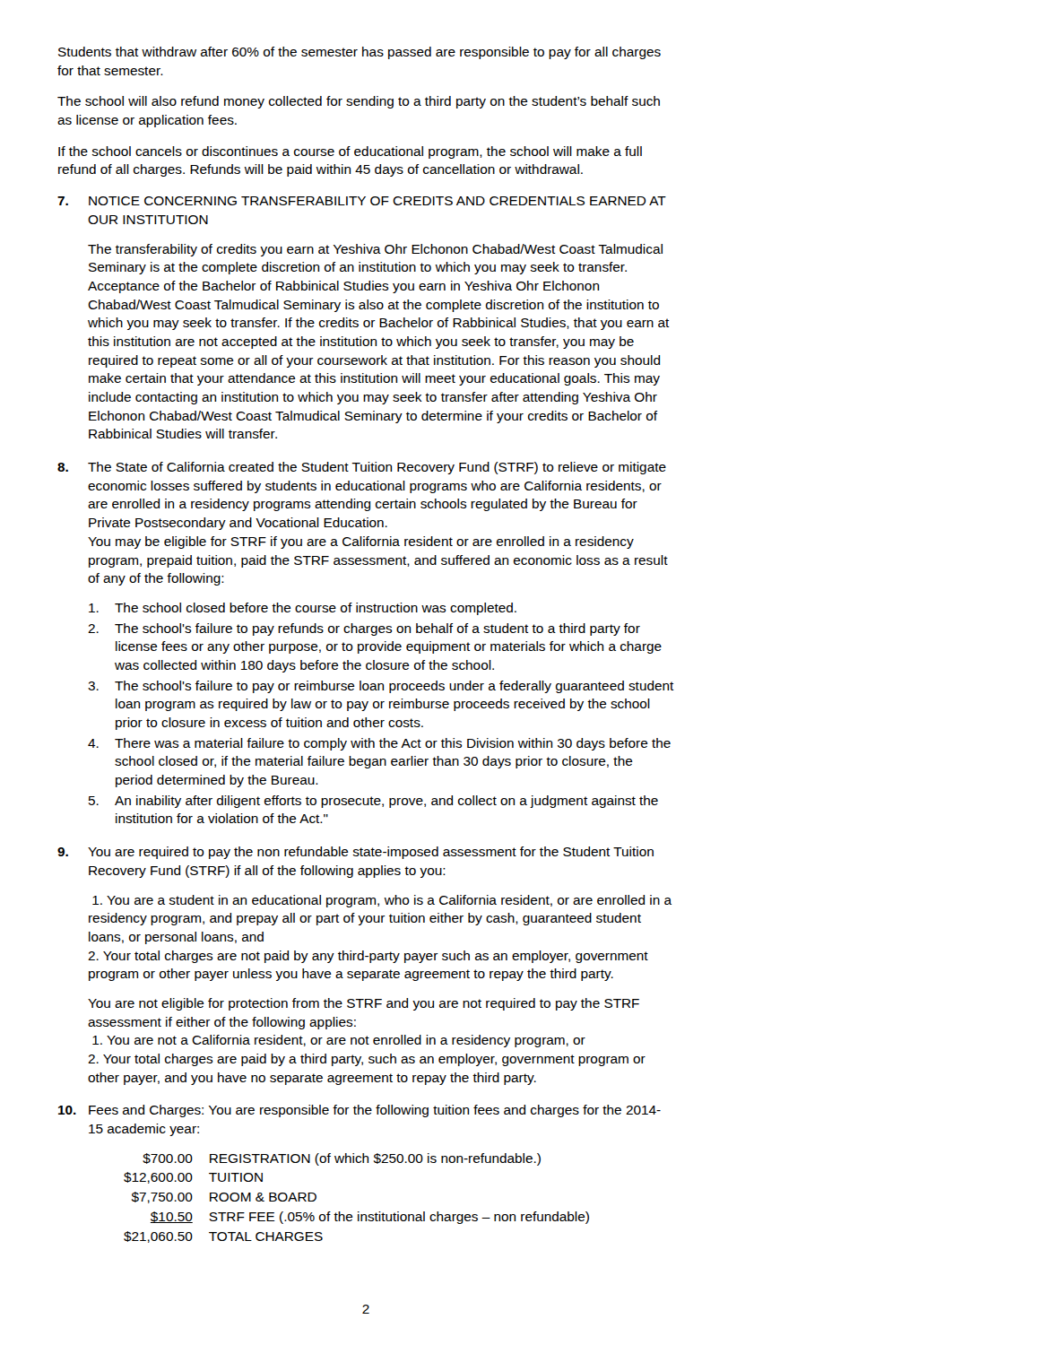Students that withdraw after 60% of the semester has passed are responsible to pay for all charges for that semester.
The school will also refund money collected for sending to a third party on the student’s behalf such as license or application fees.
If the school cancels or discontinues a course of educational program, the school will make a full refund of all charges. Refunds will be paid within 45 days of cancellation or withdrawal.
NOTICE CONCERNING TRANSFERABILITY OF CREDITS AND CREDENTIALS EARNED AT OUR INSTITUTION
The transferability of credits you earn at Yeshiva Ohr Elchonon Chabad/West Coast Talmudical Seminary is at the complete discretion of an institution to which you may seek to transfer. Acceptance of the Bachelor of Rabbinical Studies you earn in Yeshiva Ohr Elchonon Chabad/West Coast Talmudical Seminary is also at the complete discretion of the institution to which you may seek to transfer. If the credits or Bachelor of Rabbinical Studies, that you earn at this institution are not accepted at the institution to which you seek to transfer, you may be required to repeat some or all of your coursework at that institution. For this reason you should make certain that your attendance at this institution will meet your educational goals. This may include contacting an institution to which you may seek to transfer after attending Yeshiva Ohr Elchonon Chabad/West Coast Talmudical Seminary to determine if your credits or Bachelor of Rabbinical Studies will transfer.
The State of California created the Student Tuition Recovery Fund (STRF) to relieve or mitigate economic losses suffered by students in educational programs who are California residents, or are enrolled in a residency programs attending certain schools regulated by the Bureau for Private Postsecondary and Vocational Education.
You may be eligible for STRF if you are a California resident or are enrolled in a residency program, prepaid tuition, paid the STRF assessment, and suffered an economic loss as a result of any of the following:
The school closed before the course of instruction was completed.
The school's failure to pay refunds or charges on behalf of a student to a third party for license fees or any other purpose, or to provide equipment or materials for which a charge was collected within 180 days before the closure of the school.
The school's failure to pay or reimburse loan proceeds under a federally guaranteed student loan program as required by law or to pay or reimburse proceeds received by the school prior to closure in excess of tuition and other costs.
There was a material failure to comply with the Act or this Division within 30 days before the school closed or, if the material failure began earlier than 30 days prior to closure, the period determined by the Bureau.
An inability after diligent efforts to prosecute, prove, and collect on a judgment against the institution for a violation of the Act."
You are required to pay the non refundable state-imposed assessment for the Student Tuition Recovery Fund (STRF) if all of the following applies to you:
1. You are a student in an educational program, who is a California resident, or are enrolled in a residency program, and prepay all or part of your tuition either by cash, guaranteed student loans, or personal loans, and
2. Your total charges are not paid by any third-party payer such as an employer, government program or other payer unless you have a separate agreement to repay the third party.
You are not eligible for protection from the STRF and you are not required to pay the STRF assessment if either of the following applies:
1. You are not a California resident, or are not enrolled in a residency program, or
2. Your total charges are paid by a third party, such as an employer, government program or other payer, and you have no separate agreement to repay the third party.
Fees and Charges: You are responsible for the following tuition fees and charges for the 2014-15 academic year:
| $700.00 | REGISTRATION (of which $250.00 is non-refundable.) |
| $12,600.00 | TUITION |
| $7,750.00 | ROOM & BOARD |
| $10.50 | STRF FEE (.05% of the institutional charges – non refundable) |
| $21,060.50 | TOTAL CHARGES |
2